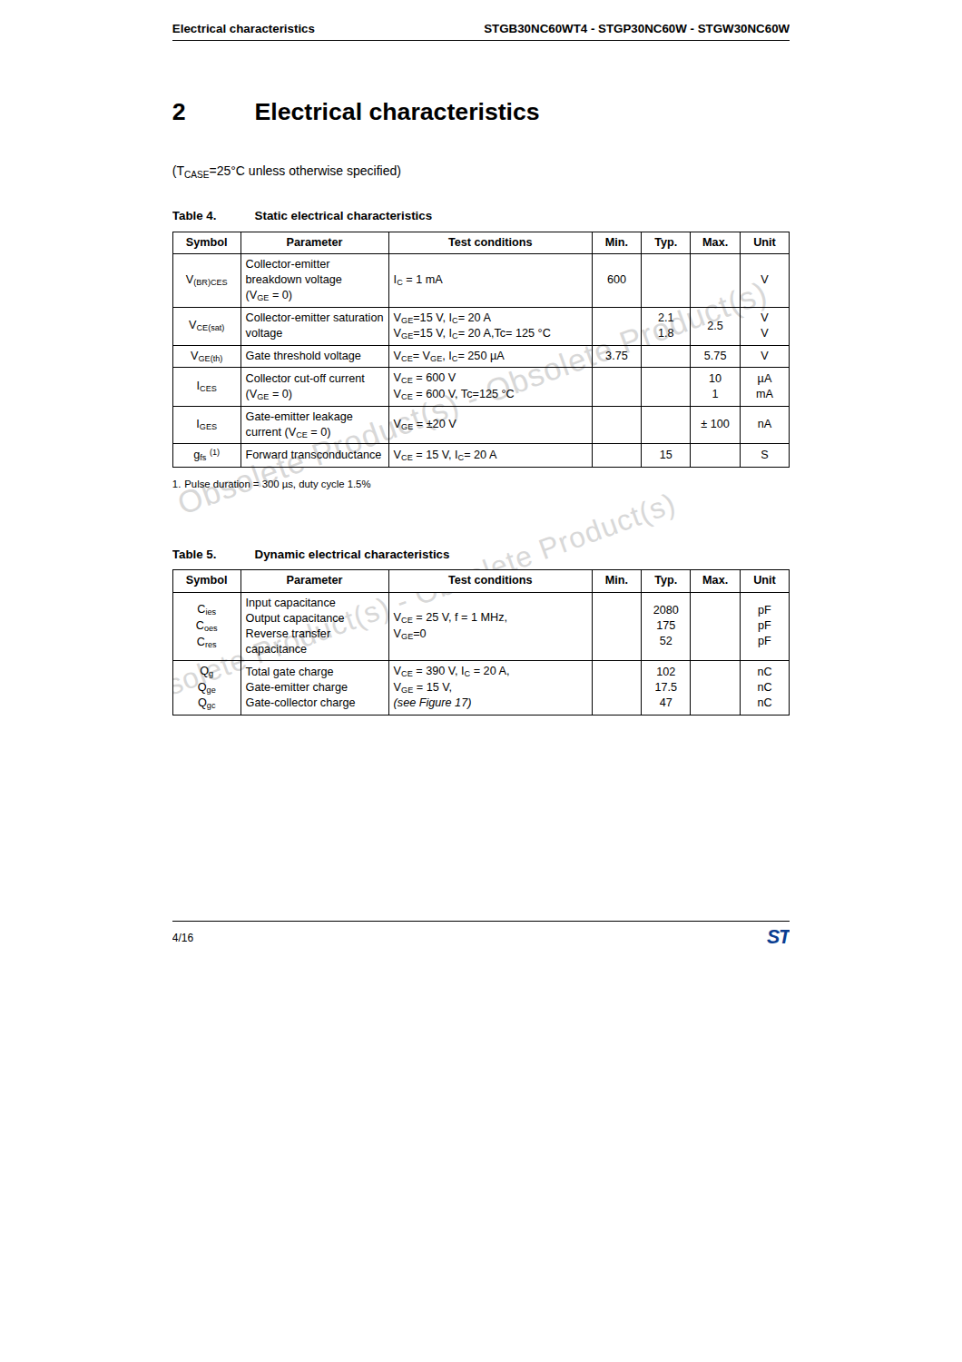Obsolete Product(s) - Obsolete Product(s)
Obsolete Product(s) - Obsolete Product(s)
Electrical characteristics
STGB30NC60WT4 - STGP30NC60W - STGW30NC60W
2 Electrical characteristics
(TCASE=25°C unless otherwise specified)
Table 4. Static electrical characteristics
| Symbol | Parameter | Test conditions | Min. | Typ. | Max. | Unit |
| --- | --- | --- | --- | --- | --- | --- |
| V (BR)CES | Collector-emitter breakdown voltage (V GE = 0) | I C = 1 mA | 600 | | | V |
| V CE(sat) | Collector-emitter saturation voltage | V GE =15 V, I C = 20 A V GE =15 V, I C = 20 A,Tc= 125 °C | | 2.1 1.8 | 2.5 | V V |
| V GE(th) | Gate threshold voltage | V CE = V GE , I C = 250 µA | 3.75 | | 5.75 | V |
| I CES | Collector cut-off current (V GE = 0) | V CE = 600 V V CE = 600 V, Tc=125 °C | | | 10 1 | µA mA |
| I GES | Gate-emitter leakage current (V CE = 0) | V GE = ±20 V | | | ± 100 | nA |
| g fs (1) | Forward transconductance | V CE = 15 V, I C = 20 A | | 15 | | S |
1. Pulse duration = 300 µs, duty cycle 1.5%
Table 5. Dynamic electrical characteristics
| Symbol | Parameter | Test conditions | Min. | Typ. | Max. | Unit |
| --- | --- | --- | --- | --- | --- | --- |
| C ies C oes C res | Input capacitance Output capacitance Reverse transfer capacitance | V CE = 25 V, f = 1 MHz, V GE =0 | | 2080 175 52 | | pF pF pF |
| Q g Q ge Q gc | Total gate charge Gate-emitter charge Gate-collector charge | V CE = 390 V, I C = 20 A, V GE = 15 V, (see Figure 17) | | 102 17.5 47 | | nC nC nC |
4/16
ST